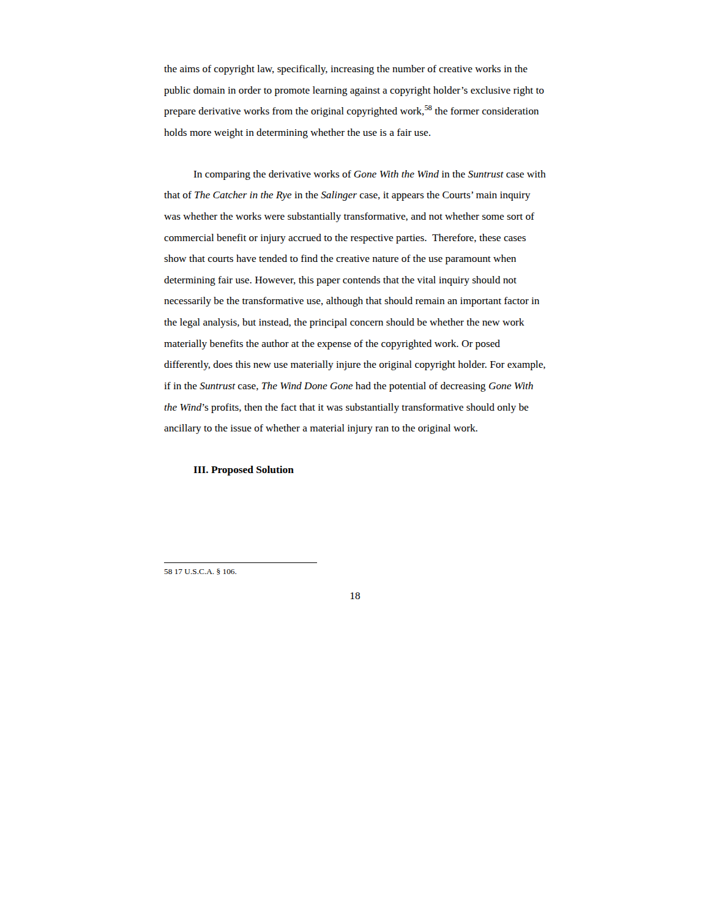the aims of copyright law, specifically, increasing the number of creative works in the public domain in order to promote learning against a copyright holder’s exclusive right to prepare derivative works from the original copyrighted work,58 the former consideration holds more weight in determining whether the use is a fair use.
In comparing the derivative works of Gone With the Wind in the Suntrust case with that of The Catcher in the Rye in the Salinger case, it appears the Courts’ main inquiry was whether the works were substantially transformative, and not whether some sort of commercial benefit or injury accrued to the respective parties. Therefore, these cases show that courts have tended to find the creative nature of the use paramount when determining fair use. However, this paper contends that the vital inquiry should not necessarily be the transformative use, although that should remain an important factor in the legal analysis, but instead, the principal concern should be whether the new work materially benefits the author at the expense of the copyrighted work. Or posed differently, does this new use materially injure the original copyright holder. For example, if in the Suntrust case, The Wind Done Gone had the potential of decreasing Gone With the Wind’s profits, then the fact that it was substantially transformative should only be ancillary to the issue of whether a material injury ran to the original work.
III. Proposed Solution
58 17 U.S.C.A. § 106.
18